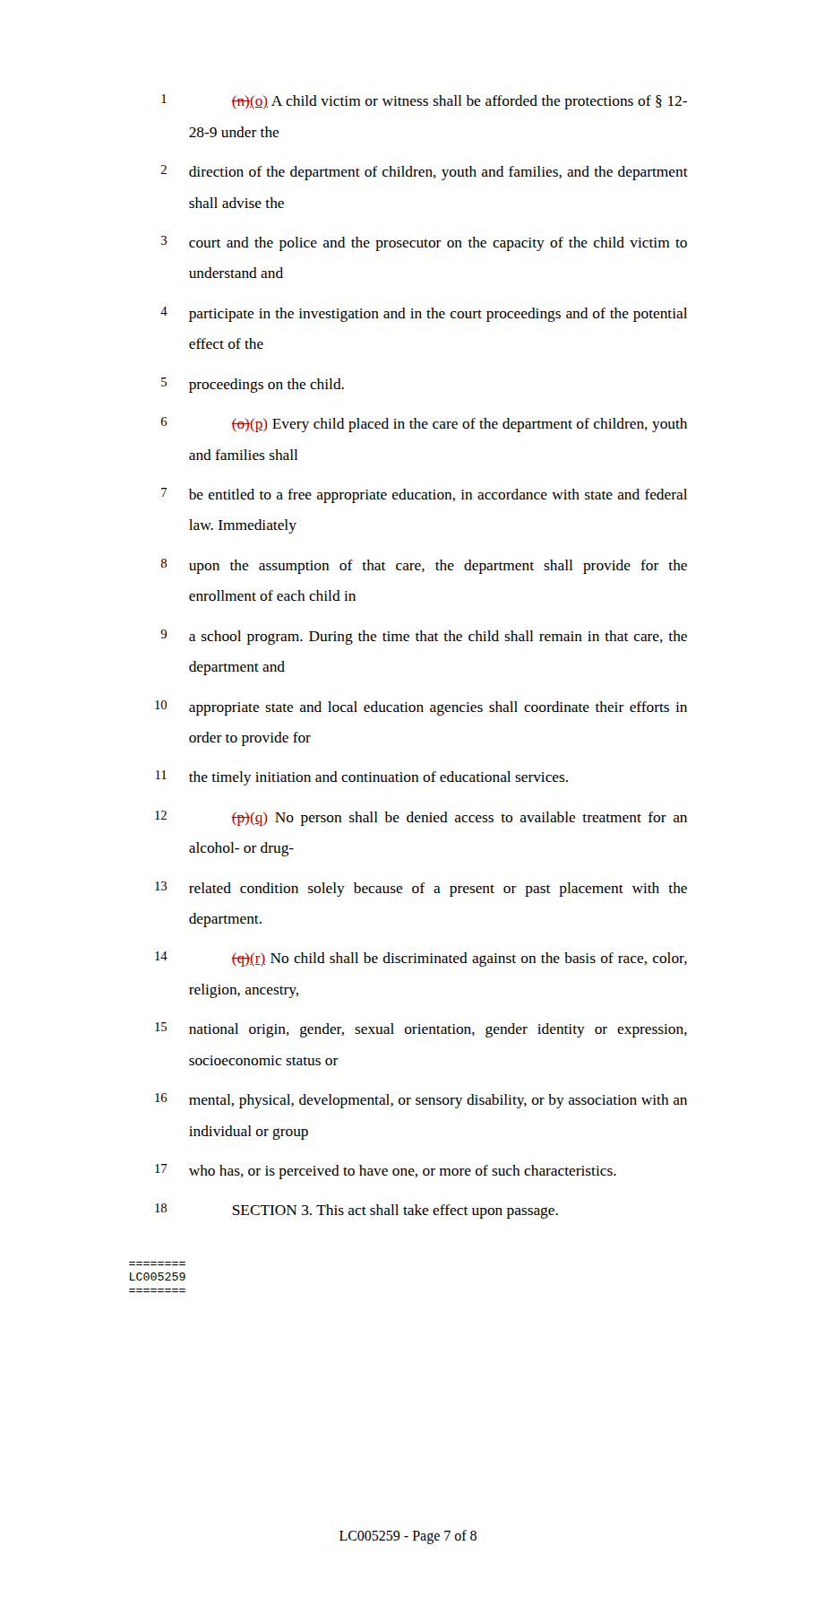1
(n)(o) A child victim or witness shall be afforded the protections of § 12-28-9 under the
2
direction of the department of children, youth and families, and the department shall advise the
3
court and the police and the prosecutor on the capacity of the child victim to understand and
4
participate in the investigation and in the court proceedings and of the potential effect of the
5
proceedings on the child.
6
(o)(p) Every child placed in the care of the department of children, youth and families shall
7
be entitled to a free appropriate education, in accordance with state and federal law. Immediately
8
upon the assumption of that care, the department shall provide for the enrollment of each child in
9
a school program. During the time that the child shall remain in that care, the department and
10
appropriate state and local education agencies shall coordinate their efforts in order to provide for
11
the timely initiation and continuation of educational services.
12
(p)(q) No person shall be denied access to available treatment for an alcohol- or drug-
13
related condition solely because of a present or past placement with the department.
14
(q)(r) No child shall be discriminated against on the basis of race, color, religion, ancestry,
15
national origin, gender, sexual orientation, gender identity or expression, socioeconomic status or
16
mental, physical, developmental, or sensory disability, or by association with an individual or group
17
who has, or is perceived to have one, or more of such characteristics.
18
SECTION 3. This act shall take effect upon passage.
========
LC005259
========
LC005259 - Page 7 of 8